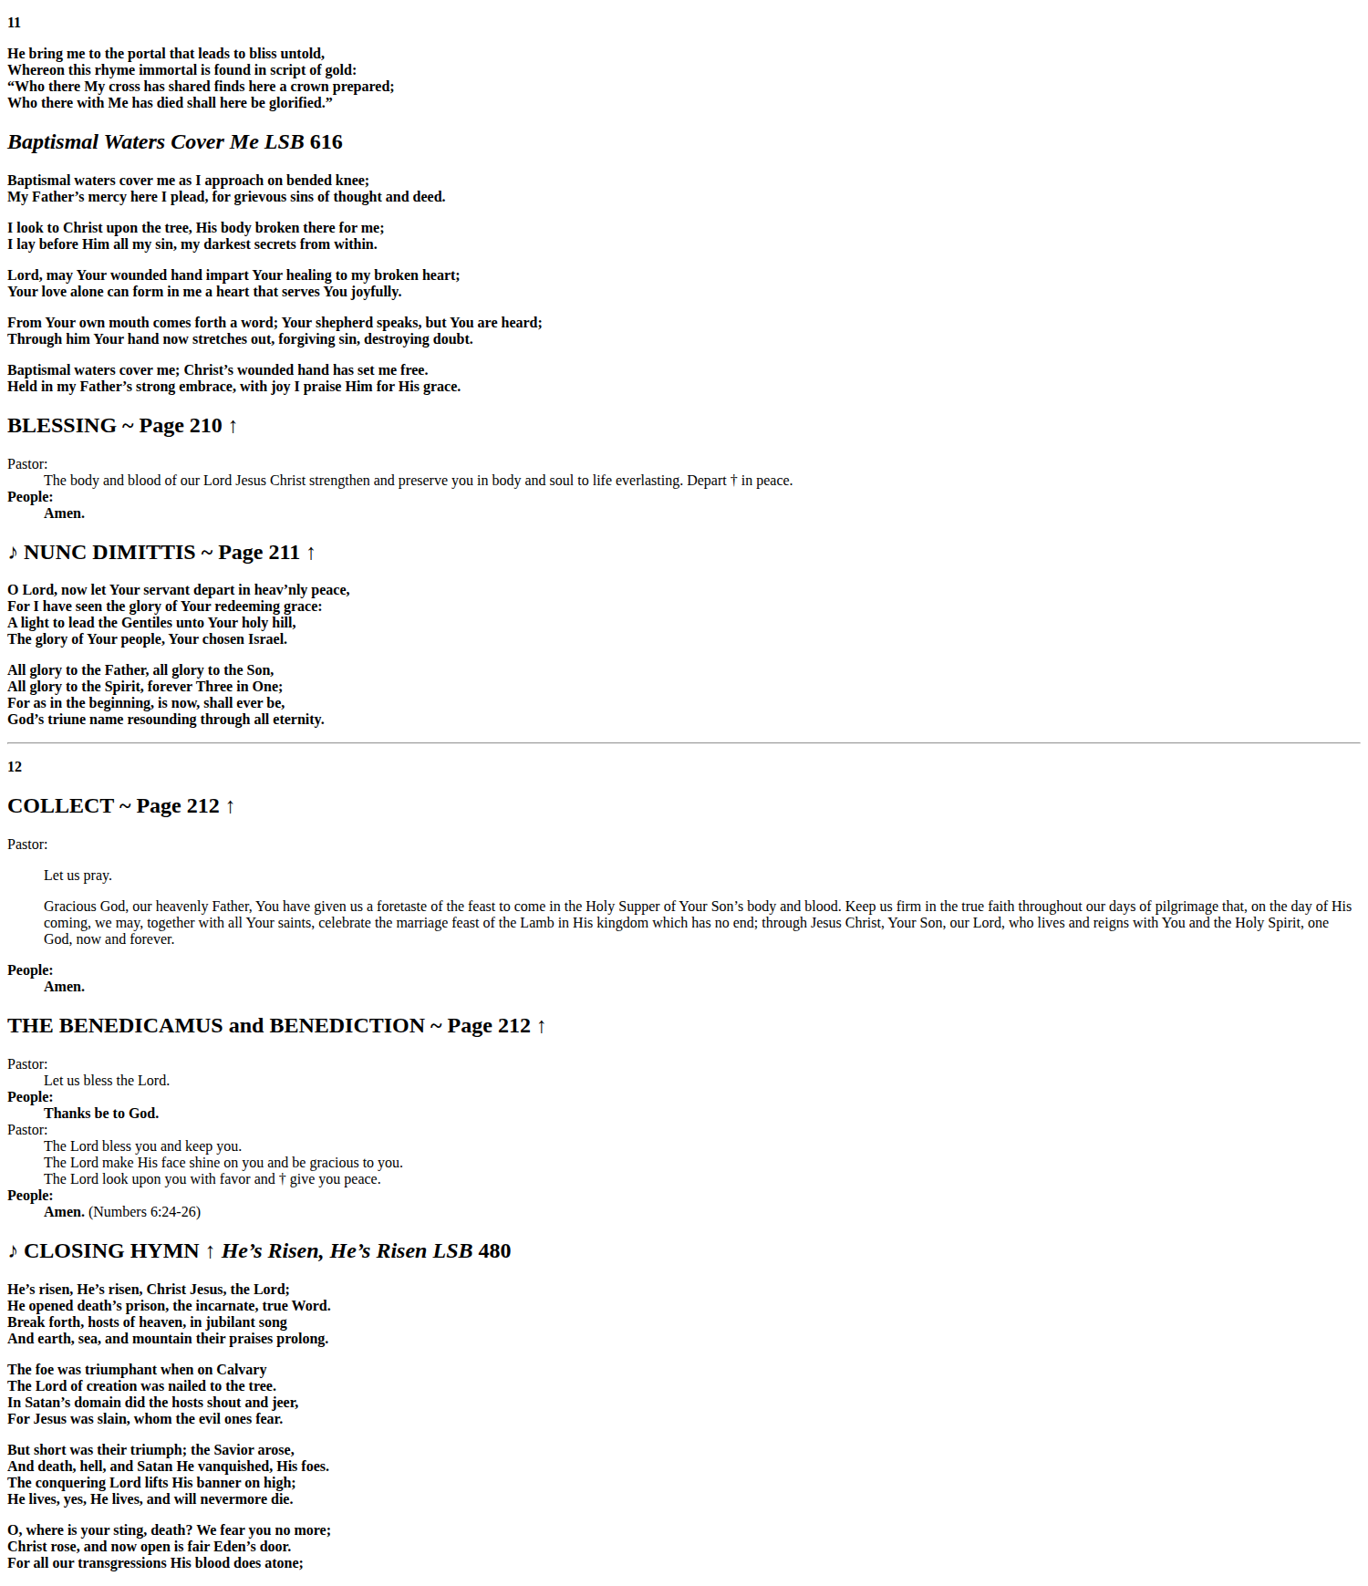11
He bring me to the portal that leads to bliss untold,
Whereon this rhyme immortal is found in script of gold:
“Who there My cross has shared finds here a crown prepared;
Who there with Me has died shall here be glorified.”
Baptismal Waters Cover Me LSB 616
Baptismal waters cover me as I approach on bended knee;
My Father’s mercy here I plead, for grievous sins of thought and deed.
I look to Christ upon the tree, His body broken there for me;
I lay before Him all my sin, my darkest secrets from within.
Lord, may Your wounded hand impart Your healing to my broken heart;
Your love alone can form in me a heart that serves You joyfully.
From Your own mouth comes forth a word; Your shepherd speaks, but You are heard;
Through him Your hand now stretches out, forgiving sin, destroying doubt.
Baptismal waters cover me; Christ’s wounded hand has set me free.
Held in my Father’s strong embrace, with joy I praise Him for His grace.
BLESSING ~ Page 210 ↑
Pastor:
The body and blood of our Lord Jesus Christ strengthen and preserve you in body and soul to life everlasting. Depart † in peace.
People:
Amen.
♪ NUNC DIMITTIS ~ Page 211 ↑
O Lord, now let Your servant depart in heav’nly peace,
For I have seen the glory of Your redeeming grace:
A light to lead the Gentiles unto Your holy hill,
The glory of Your people, Your chosen Israel.
All glory to the Father, all glory to the Son,
All glory to the Spirit, forever Three in One;
For as in the beginning, is now, shall ever be,
God’s triune name resounding through all eternity.
12
COLLECT ~ Page 212 ↑
Pastor:
Let us pray.
Gracious God, our heavenly Father, You have given us a foretaste of the feast to come in the Holy Supper of Your Son’s body and blood. Keep us firm in the true faith throughout our days of pilgrimage that, on the day of His coming, we may, together with all Your saints, celebrate the marriage feast of the Lamb in His kingdom which has no end; through Jesus Christ, Your Son, our Lord, who lives and reigns with You and the Holy Spirit, one God, now and forever.
People:
Amen.
THE BENEDICAMUS and BENEDICTION ~ Page 212 ↑
Pastor:
Let us bless the Lord.
People:
Thanks be to God.
Pastor:
The Lord bless you and keep you.
The Lord make His face shine on you and be gracious to you.
The Lord look upon you with favor and † give you peace.
People:
Amen. (Numbers 6:24-26)
♪ CLOSING HYMN ↑ He’s Risen, He’s Risen LSB 480
He’s risen, He’s risen, Christ Jesus, the Lord;
He opened death’s prison, the incarnate, true Word.
Break forth, hosts of heaven, in jubilant song
And earth, sea, and mountain their praises prolong.
The foe was triumphant when on Calvary
The Lord of creation was nailed to the tree.
In Satan’s domain did the hosts shout and jeer,
For Jesus was slain, whom the evil ones fear.
But short was their triumph; the Savior arose,
And death, hell, and Satan He vanquished, His foes.
The conquering Lord lifts His banner on high;
He lives, yes, He lives, and will nevermore die.
O, where is your sting, death? We fear you no more;
Christ rose, and now open is fair Eden’s door.
For all our transgressions His blood does atone;